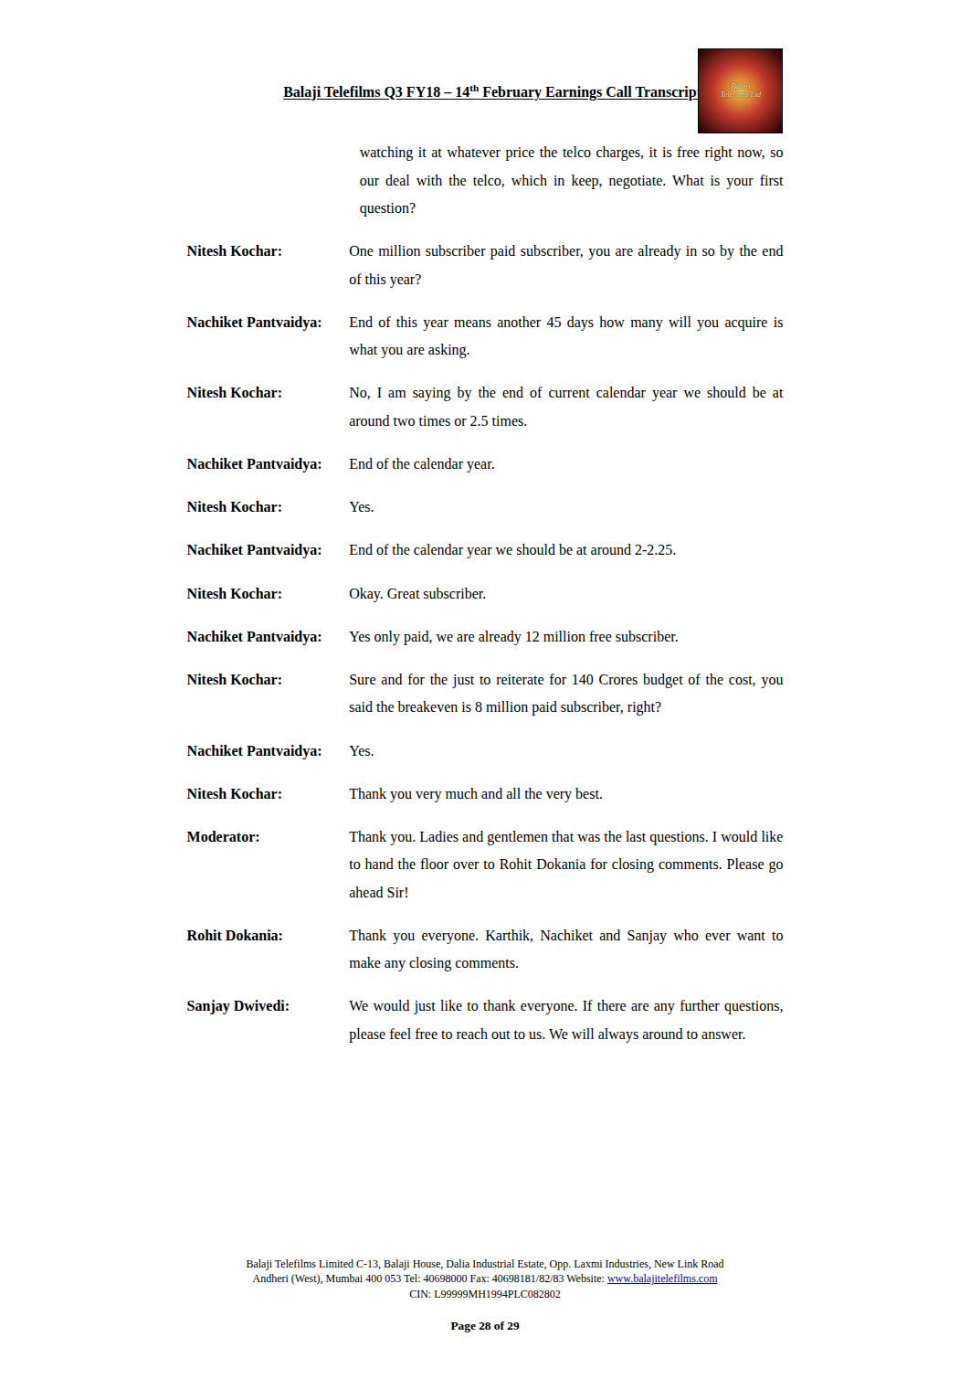Balaji
Telefilms Ltd
Balaji Telefilms Q3 FY18 – 14th February Earnings Call Transcript
watching it at whatever price the telco charges, it is free right now, so our deal with the telco, which in keep, negotiate. What is your first question?
| Nitesh Kochar: | One million subscriber paid subscriber, you are already in so by the end of this year? |
| Nachiket Pantvaidya: | End of this year means another 45 days how many will you acquire is what you are asking. |
| Nitesh Kochar: | No, I am saying by the end of current calendar year we should be at around two times or 2.5 times. |
| Nachiket Pantvaidya: | End of the calendar year. |
| Nitesh Kochar: | Yes. |
| Nachiket Pantvaidya: | End of the calendar year we should be at around 2-2.25. |
| Nitesh Kochar: | Okay. Great subscriber. |
| Nachiket Pantvaidya: | Yes only paid, we are already 12 million free subscriber. |
| Nitesh Kochar: | Sure and for the just to reiterate for 140 Crores budget of the cost, you said the breakeven is 8 million paid subscriber, right? |
| Nachiket Pantvaidya: | Yes. |
| Nitesh Kochar: | Thank you very much and all the very best. |
| Moderator: | Thank you. Ladies and gentlemen that was the last questions. I would like to hand the floor over to Rohit Dokania for closing comments. Please go ahead Sir! |
| Rohit Dokania: | Thank you everyone. Karthik, Nachiket and Sanjay who ever want to make any closing comments. |
| Sanjay Dwivedi: | We would just like to thank everyone. If there are any further questions, please feel free to reach out to us. We will always around to answer. |
Balaji Telefilms Limited C-13, Balaji House, Dalia Industrial Estate, Opp. Laxmi Industries, New Link Road
Andheri (West), Mumbai 400 053 Tel: 40698000 Fax: 40698181/82/83 Website: www.balajitelefilms.com
CIN: L99999MH1994PLC082802
Page 28 of 29